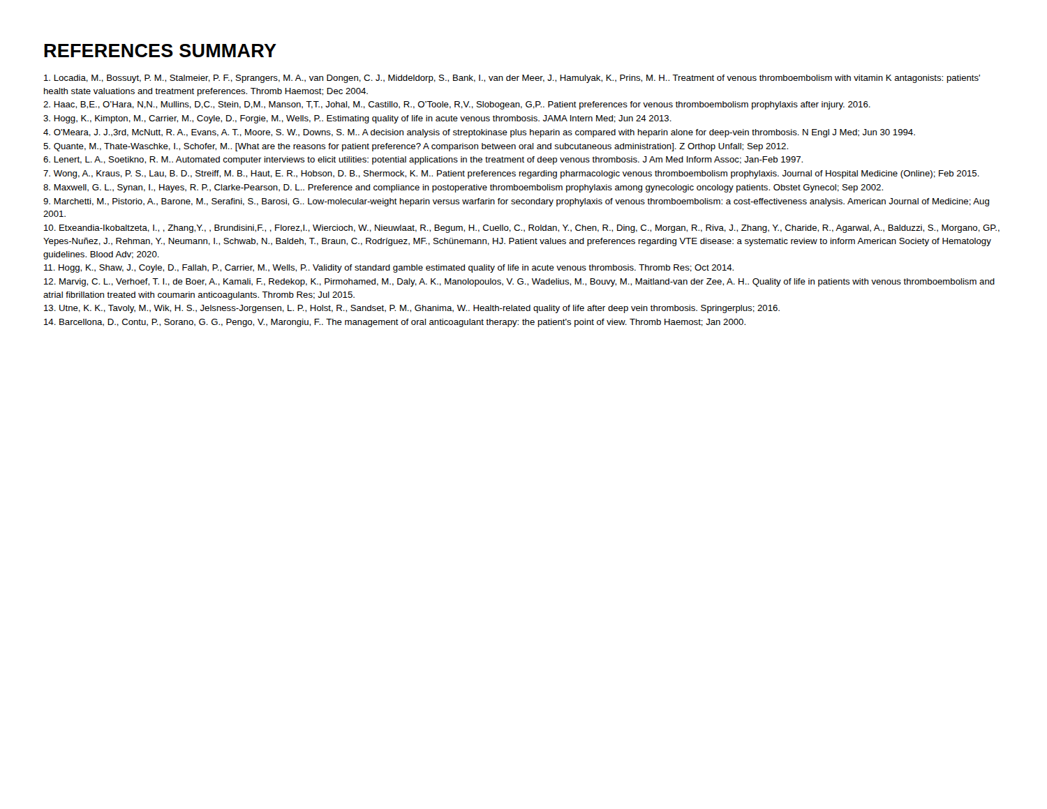REFERENCES SUMMARY
Locadia, M., Bossuyt, P. M., Stalmeier, P. F., Sprangers, M. A., van Dongen, C. J., Middeldorp, S., Bank, I., van der Meer, J., Hamulyak, K., Prins, M. H.. Treatment of venous thromboembolism with vitamin K antagonists: patients' health state valuations and treatment preferences. Thromb Haemost; Dec 2004.
Haac, B,E., O’Hara, N,N., Mullins, D,C., Stein, D,M., Manson, T,T., Johal, M., Castillo, R., O’Toole, R,V., Slobogean, G,P.. Patient preferences for venous thromboembolism prophylaxis after injury. 2016.
Hogg, K., Kimpton, M., Carrier, M., Coyle, D., Forgie, M., Wells, P.. Estimating quality of life in acute venous thrombosis. JAMA Intern Med; Jun 24 2013.
O'Meara, J. J.,3rd, McNutt, R. A., Evans, A. T., Moore, S. W., Downs, S. M.. A decision analysis of streptokinase plus heparin as compared with heparin alone for deep-vein thrombosis. N Engl J Med; Jun 30 1994.
Quante, M., Thate-Waschke, I., Schofer, M.. [What are the reasons for patient preference? A comparison between oral and subcutaneous administration]. Z Orthop Unfall; Sep 2012.
Lenert, L. A., Soetikno, R. M.. Automated computer interviews to elicit utilities: potential applications in the treatment of deep venous thrombosis. J Am Med Inform Assoc; Jan-Feb 1997.
Wong, A., Kraus, P. S., Lau, B. D., Streiff, M. B., Haut, E. R., Hobson, D. B., Shermock, K. M.. Patient preferences regarding pharmacologic venous thromboembolism prophylaxis. Journal of Hospital Medicine (Online); Feb 2015.
Maxwell, G. L., Synan, I., Hayes, R. P., Clarke-Pearson, D. L.. Preference and compliance in postoperative thromboembolism prophylaxis among gynecologic oncology patients. Obstet Gynecol; Sep 2002.
Marchetti, M., Pistorio, A., Barone, M., Serafini, S., Barosi, G.. Low-molecular-weight heparin versus warfarin for secondary prophylaxis of venous thromboembolism: a cost-effectiveness analysis. American Journal of Medicine; Aug 2001.
Etxeandia-Ikobaltzeta, I., , Zhang,Y., , Brundisini,F., , Florez,I., Wiercioch, W., Nieuwlaat, R., Begum, H., Cuello, C., Roldan, Y., Chen, R., Ding, C., Morgan, R., Riva, J., Zhang, Y., Charide, R., Agarwal, A., Balduzzi, S., Morgano, GP., Yepes-Nuñez, J., Rehman, Y., Neumann, I., Schwab, N., Baldeh, T., Braun, C., Rodríguez, MF., Schünemann, HJ. Patient values and preferences regarding VTE disease: a systematic review to inform American Society of Hematology guidelines. Blood Adv; 2020.
Hogg, K., Shaw, J., Coyle, D., Fallah, P., Carrier, M., Wells, P.. Validity of standard gamble estimated quality of life in acute venous thrombosis. Thromb Res; Oct 2014.
Marvig, C. L., Verhoef, T. I., de Boer, A., Kamali, F., Redekop, K., Pirmohamed, M., Daly, A. K., Manolopoulos, V. G., Wadelius, M., Bouvy, M., Maitland-van der Zee, A. H.. Quality of life in patients with venous thromboembolism and atrial fibrillation treated with coumarin anticoagulants. Thromb Res; Jul 2015.
Utne, K. K., Tavoly, M., Wik, H. S., Jelsness-Jorgensen, L. P., Holst, R., Sandset, P. M., Ghanima, W.. Health-related quality of life after deep vein thrombosis. Springerplus; 2016.
Barcellona, D., Contu, P., Sorano, G. G., Pengo, V., Marongiu, F.. The management of oral anticoagulant therapy: the patient's point of view. Thromb Haemost; Jan 2000.